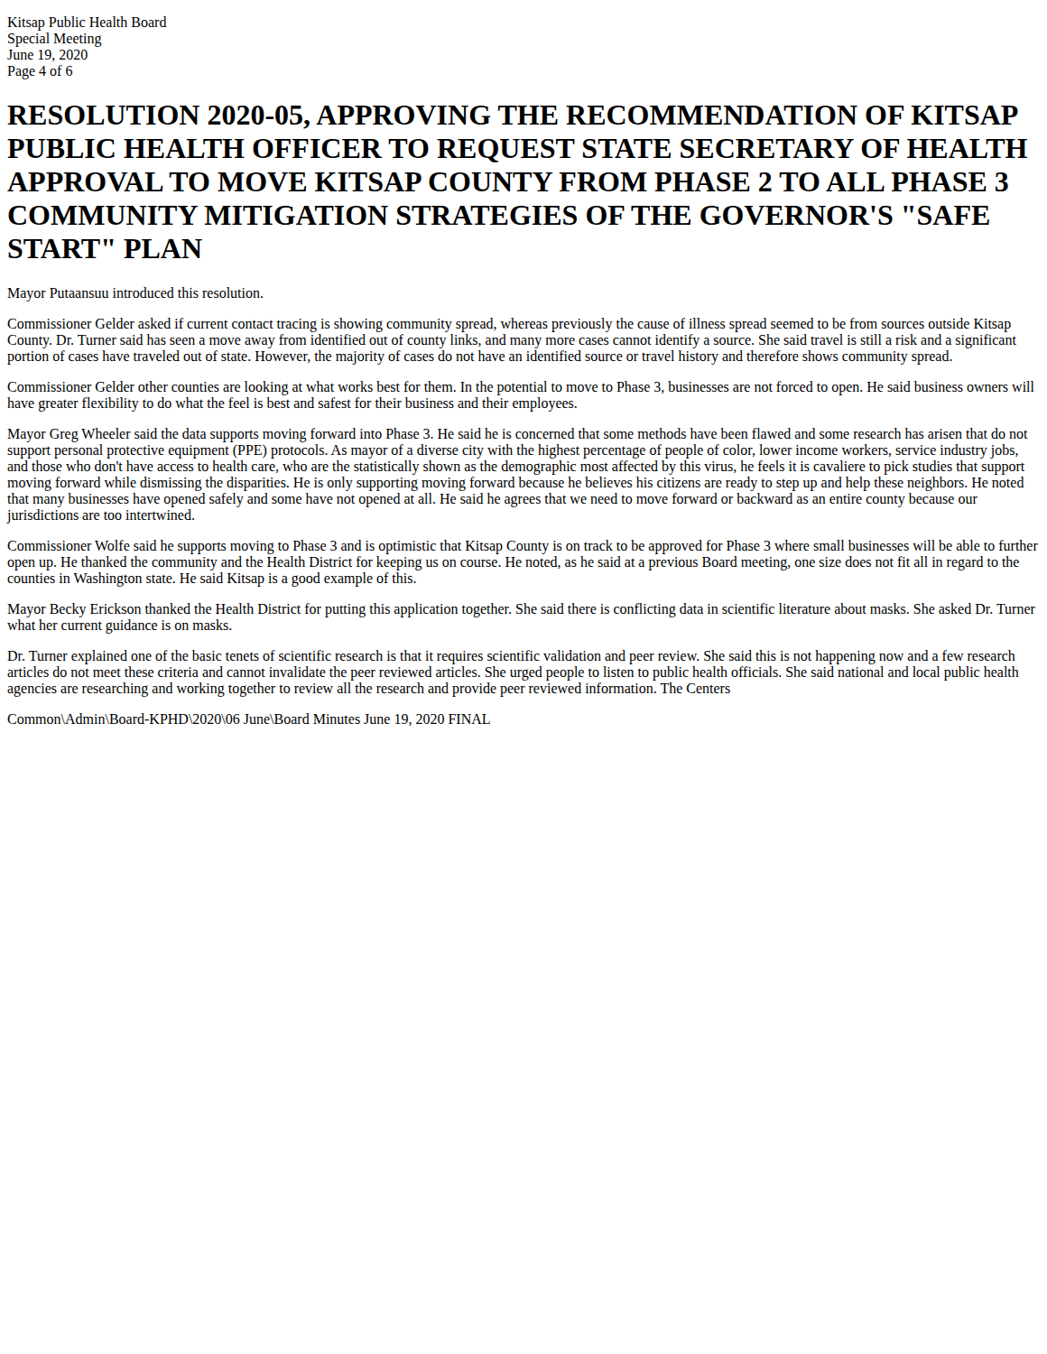Kitsap Public Health Board
Special Meeting
June 19, 2020
Page 4 of 6
RESOLUTION 2020-05, APPROVING THE RECOMMENDATION OF KITSAP PUBLIC HEALTH OFFICER TO REQUEST STATE SECRETARY OF HEALTH APPROVAL TO MOVE KITSAP COUNTY FROM PHASE 2 TO ALL PHASE 3 COMMUNITY MITIGATION STRATEGIES OF THE GOVERNOR'S "SAFE START" PLAN
Mayor Putaansuu introduced this resolution.
Commissioner Gelder asked if current contact tracing is showing community spread, whereas previously the cause of illness spread seemed to be from sources outside Kitsap County. Dr. Turner said has seen a move away from identified out of county links, and many more cases cannot identify a source. She said travel is still a risk and a significant portion of cases have traveled out of state. However, the majority of cases do not have an identified source or travel history and therefore shows community spread.
Commissioner Gelder other counties are looking at what works best for them. In the potential to move to Phase 3, businesses are not forced to open. He said business owners will have greater flexibility to do what the feel is best and safest for their business and their employees.
Mayor Greg Wheeler said the data supports moving forward into Phase 3. He said he is concerned that some methods have been flawed and some research has arisen that do not support personal protective equipment (PPE) protocols. As mayor of a diverse city with the highest percentage of people of color, lower income workers, service industry jobs, and those who don't have access to health care, who are the statistically shown as the demographic most affected by this virus, he feels it is cavaliere to pick studies that support moving forward while dismissing the disparities. He is only supporting moving forward because he believes his citizens are ready to step up and help these neighbors. He noted that many businesses have opened safely and some have not opened at all. He said he agrees that we need to move forward or backward as an entire county because our jurisdictions are too intertwined.
Commissioner Wolfe said he supports moving to Phase 3 and is optimistic that Kitsap County is on track to be approved for Phase 3 where small businesses will be able to further open up. He thanked the community and the Health District for keeping us on course. He noted, as he said at a previous Board meeting, one size does not fit all in regard to the counties in Washington state. He said Kitsap is a good example of this.
Mayor Becky Erickson thanked the Health District for putting this application together. She said there is conflicting data in scientific literature about masks. She asked Dr. Turner what her current guidance is on masks.
Dr. Turner explained one of the basic tenets of scientific research is that it requires scientific validation and peer review. She said this is not happening now and a few research articles do not meet these criteria and cannot invalidate the peer reviewed articles. She urged people to listen to public health officials. She said national and local public health agencies are researching and working together to review all the research and provide peer reviewed information. The Centers
Common\Admin\Board-KPHD\2020\06 June\Board Minutes June 19, 2020 FINAL